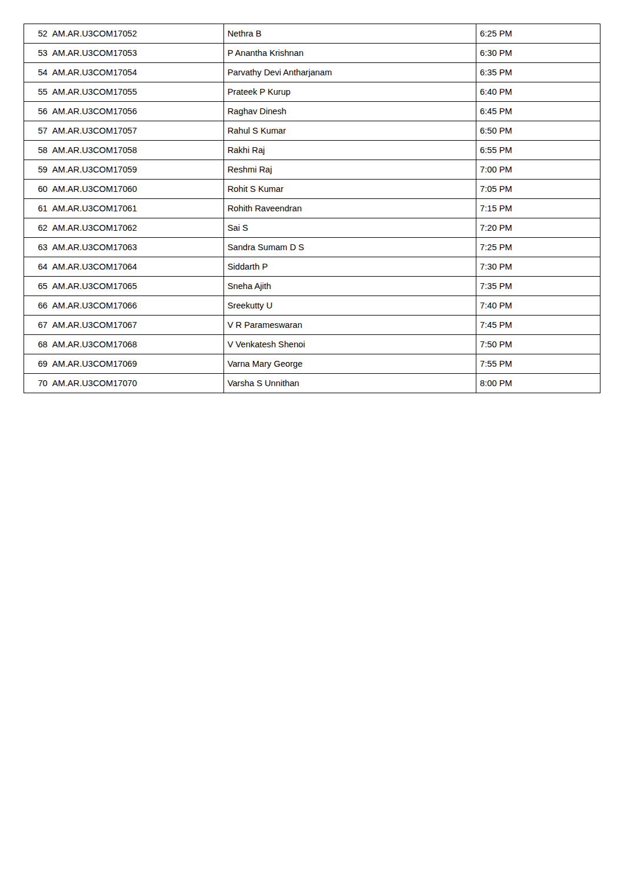| 52 | AM.AR.U3COM17052 | Nethra B | 6:25 PM |
| 53 | AM.AR.U3COM17053 | P Anantha Krishnan | 6:30 PM |
| 54 | AM.AR.U3COM17054 | Parvathy Devi Antharjanam | 6:35 PM |
| 55 | AM.AR.U3COM17055 | Prateek P Kurup | 6:40 PM |
| 56 | AM.AR.U3COM17056 | Raghav Dinesh | 6:45 PM |
| 57 | AM.AR.U3COM17057 | Rahul S Kumar | 6:50 PM |
| 58 | AM.AR.U3COM17058 | Rakhi Raj | 6:55 PM |
| 59 | AM.AR.U3COM17059 | Reshmi Raj | 7:00 PM |
| 60 | AM.AR.U3COM17060 | Rohit S Kumar | 7:05 PM |
| 61 | AM.AR.U3COM17061 | Rohith Raveendran | 7:15 PM |
| 62 | AM.AR.U3COM17062 | Sai S | 7:20 PM |
| 63 | AM.AR.U3COM17063 | Sandra Sumam D S | 7:25 PM |
| 64 | AM.AR.U3COM17064 | Siddarth P | 7:30 PM |
| 65 | AM.AR.U3COM17065 | Sneha Ajith | 7:35 PM |
| 66 | AM.AR.U3COM17066 | Sreekutty U | 7:40 PM |
| 67 | AM.AR.U3COM17067 | V R Parameswaran | 7:45 PM |
| 68 | AM.AR.U3COM17068 | V Venkatesh Shenoi | 7:50 PM |
| 69 | AM.AR.U3COM17069 | Varna Mary George | 7:55 PM |
| 70 | AM.AR.U3COM17070 | Varsha S Unnithan | 8:00 PM |